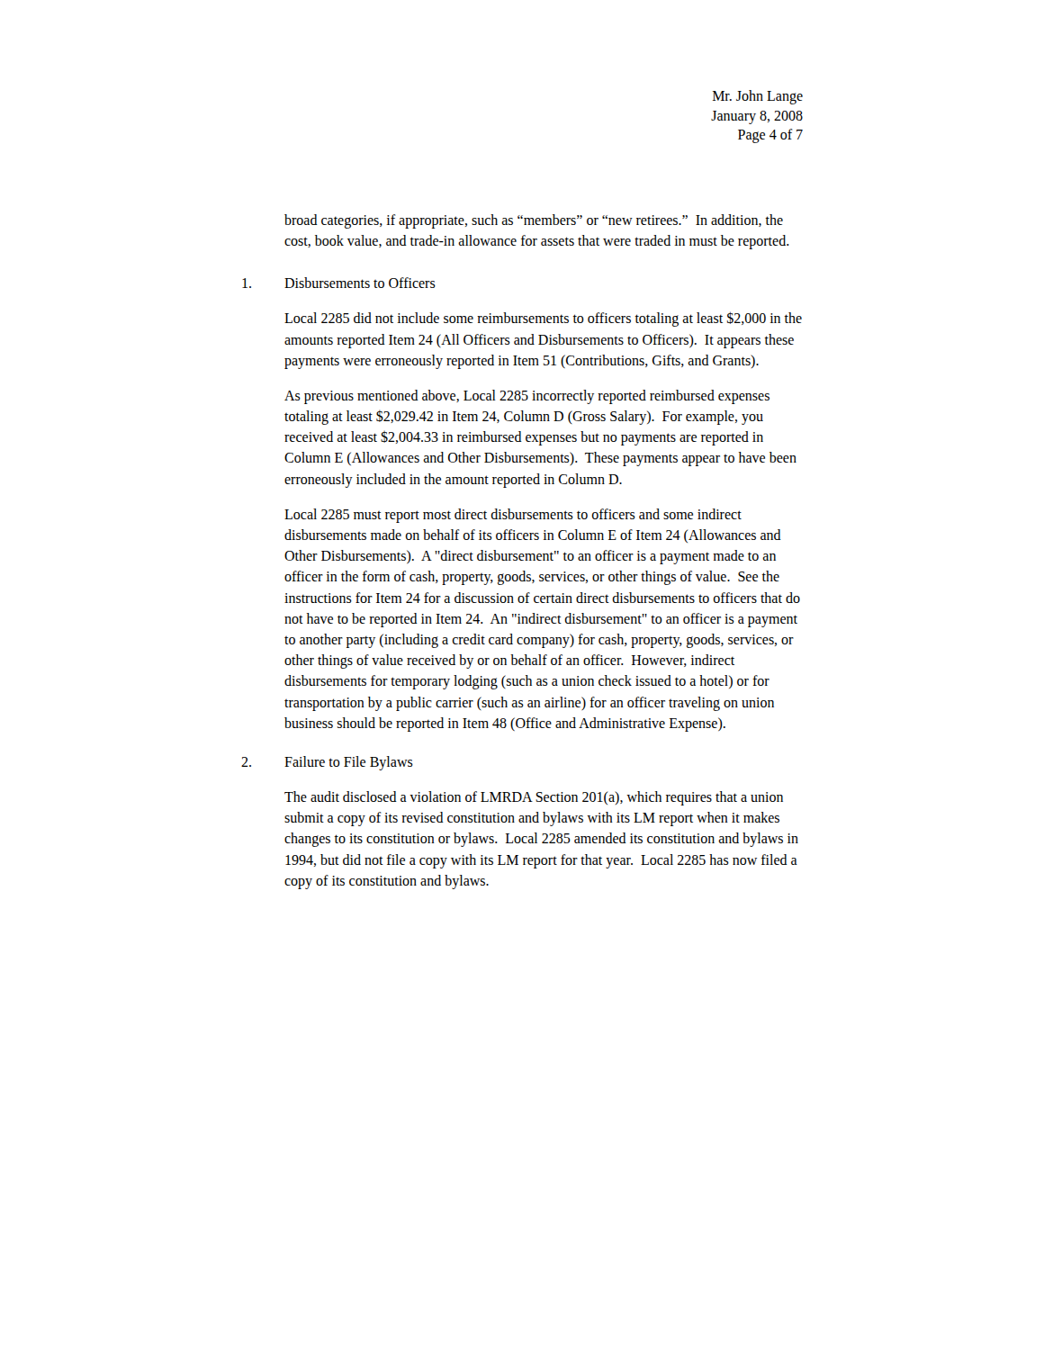Mr. John Lange
January 8, 2008
Page 4 of 7
broad categories, if appropriate, such as “members” or “new retirees.” In addition, the cost, book value, and trade-in allowance for assets that were traded in must be reported.
Disbursements to Officers
Local 2285 did not include some reimbursements to officers totaling at least $2,000 in the amounts reported Item 24 (All Officers and Disbursements to Officers). It appears these payments were erroneously reported in Item 51 (Contributions, Gifts, and Grants).
As previous mentioned above, Local 2285 incorrectly reported reimbursed expenses totaling at least $2,029.42 in Item 24, Column D (Gross Salary). For example, you received at least $2,004.33 in reimbursed expenses but no payments are reported in Column E (Allowances and Other Disbursements). These payments appear to have been erroneously included in the amount reported in Column D.
Local 2285 must report most direct disbursements to officers and some indirect disbursements made on behalf of its officers in Column E of Item 24 (Allowances and Other Disbursements). A "direct disbursement" to an officer is a payment made to an officer in the form of cash, property, goods, services, or other things of value. See the instructions for Item 24 for a discussion of certain direct disbursements to officers that do not have to be reported in Item 24. An "indirect disbursement" to an officer is a payment to another party (including a credit card company) for cash, property, goods, services, or other things of value received by or on behalf of an officer. However, indirect disbursements for temporary lodging (such as a union check issued to a hotel) or for transportation by a public carrier (such as an airline) for an officer traveling on union business should be reported in Item 48 (Office and Administrative Expense).
Failure to File Bylaws
The audit disclosed a violation of LMRDA Section 201(a), which requires that a union submit a copy of its revised constitution and bylaws with its LM report when it makes changes to its constitution or bylaws. Local 2285 amended its constitution and bylaws in 1994, but did not file a copy with its LM report for that year. Local 2285 has now filed a copy of its constitution and bylaws.